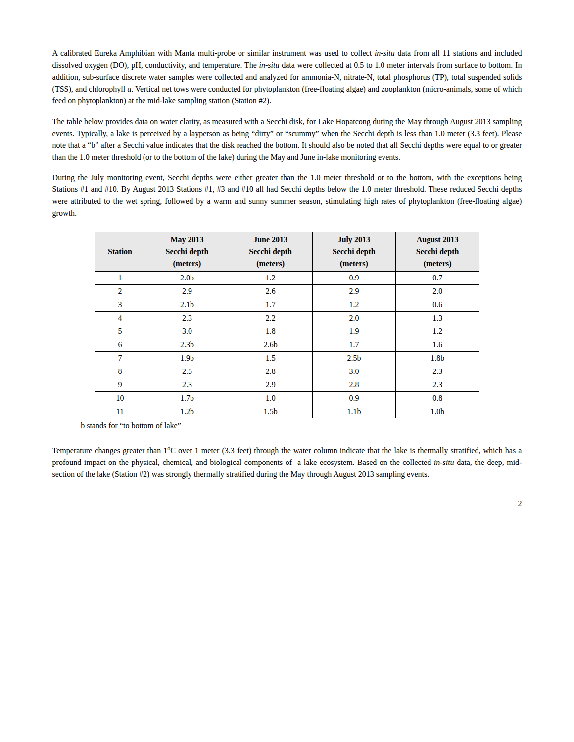A calibrated Eureka Amphibian with Manta multi-probe or similar instrument was used to collect in-situ data from all 11 stations and included dissolved oxygen (DO), pH, conductivity, and temperature. The in-situ data were collected at 0.5 to 1.0 meter intervals from surface to bottom. In addition, sub-surface discrete water samples were collected and analyzed for ammonia-N, nitrate-N, total phosphorus (TP), total suspended solids (TSS), and chlorophyll a. Vertical net tows were conducted for phytoplankton (free-floating algae) and zooplankton (micro-animals, some of which feed on phytoplankton) at the mid-lake sampling station (Station #2).
The table below provides data on water clarity, as measured with a Secchi disk, for Lake Hopatcong during the May through August 2013 sampling events. Typically, a lake is perceived by a layperson as being “dirty” or “scummy” when the Secchi depth is less than 1.0 meter (3.3 feet). Please note that a “b” after a Secchi value indicates that the disk reached the bottom. It should also be noted that all Secchi depths were equal to or greater than the 1.0 meter threshold (or to the bottom of the lake) during the May and June in-lake monitoring events.
During the July monitoring event, Secchi depths were either greater than the 1.0 meter threshold or to the bottom, with the exceptions being Stations #1 and #10. By August 2013 Stations #1, #3 and #10 all had Secchi depths below the 1.0 meter threshold. These reduced Secchi depths were attributed to the wet spring, followed by a warm and sunny summer season, stimulating high rates of phytoplankton (free-floating algae) growth.
| Station | May 2013 Secchi depth (meters) | June 2013 Secchi depth (meters) | July 2013 Secchi depth (meters) | August 2013 Secchi depth (meters) |
| --- | --- | --- | --- | --- |
| 1 | 2.0b | 1.2 | 0.9 | 0.7 |
| 2 | 2.9 | 2.6 | 2.9 | 2.0 |
| 3 | 2.1b | 1.7 | 1.2 | 0.6 |
| 4 | 2.3 | 2.2 | 2.0 | 1.3 |
| 5 | 3.0 | 1.8 | 1.9 | 1.2 |
| 6 | 2.3b | 2.6b | 1.7 | 1.6 |
| 7 | 1.9b | 1.5 | 2.5b | 1.8b |
| 8 | 2.5 | 2.8 | 3.0 | 2.3 |
| 9 | 2.3 | 2.9 | 2.8 | 2.3 |
| 10 | 1.7b | 1.0 | 0.9 | 0.8 |
| 11 | 1.2b | 1.5b | 1.1b | 1.0b |
b stands for “to bottom of lake”
Temperature changes greater than 1oC over 1 meter (3.3 feet) through the water column indicate that the lake is thermally stratified, which has a profound impact on the physical, chemical, and biological components of a lake ecosystem. Based on the collected in-situ data, the deep, mid-section of the lake (Station #2) was strongly thermally stratified during the May through August 2013 sampling events.
2